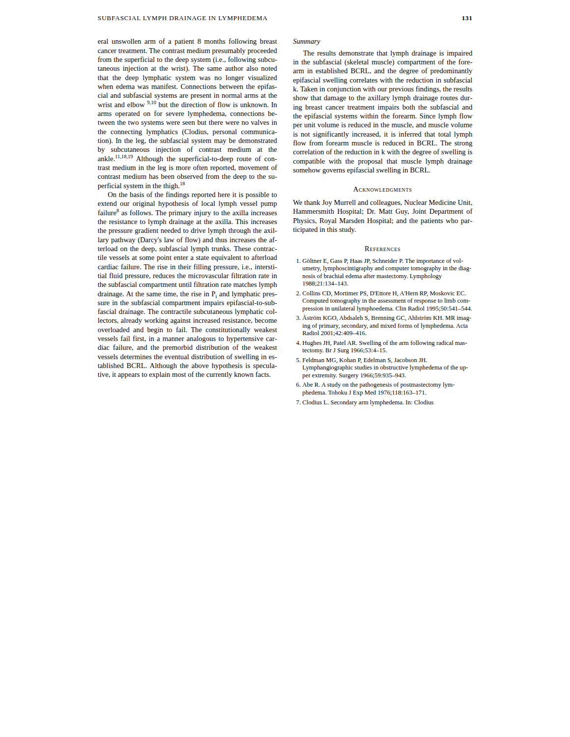Subfascial Lymph Drainage in Lymphedema 131
eral unswollen arm of a patient 8 months following breast cancer treatment. The contrast medium presumably proceeded from the superficial to the deep system (i.e., following subcutaneous injection at the wrist). The same author also noted that the deep lymphatic system was no longer visualized when edema was manifest. Connections between the epifascial and subfascial systems are present in normal arms at the wrist and elbow 9,10 but the direction of flow is unknown. In arms operated on for severe lymphedema, connections between the two systems were seen but there were no valves in the connecting lymphatics (Clodius, personal communication). In the leg, the subfascial system may be demonstrated by subcutaneous injection of contrast medium at the ankle.11,18,19 Although the superficial-to-deep route of contrast medium in the leg is more often reported, movement of contrast medium has been observed from the deep to the superficial system in the thigh.18
On the basis of the findings reported here it is possible to extend our original hypothesis of local lymph vessel pump failure8 as follows. The primary injury to the axilla increases the resistance to lymph drainage at the axilla. This increases the pressure gradient needed to drive lymph through the axillary pathway (Darcy's law of flow) and thus increases the afterload on the deep, subfascial lymph trunks. These contractile vessels at some point enter a state equivalent to afterload cardiac failure. The rise in their filling pressure, i.e., interstitial fluid pressure, reduces the microvascular filtration rate in the subfascial compartment until filtration rate matches lymph drainage. At the same time, the rise in Pi and lymphatic pressure in the subfascial compartment impairs epifascial-to-subfascial drainage. The contractile subcutaneous lymphatic collectors, already working against increased resistance, become overloaded and begin to fail. The constitutionally weakest vessels fail first, in a manner analogous to hypertensive cardiac failure, and the premorbid distribution of the weakest vessels determines the eventual distribution of swelling in established BCRL. Although the above hypothesis is speculative, it appears to explain most of the currently known facts.
Summary
The results demonstrate that lymph drainage is impaired in the subfascial (skeletal muscle) compartment of the forearm in established BCRL, and the degree of predominantly epifascial swelling correlates with the reduction in subfascial k. Taken in conjunction with our previous findings, the results show that damage to the axillary lymph drainage routes during breast cancer treatment impairs both the subfascial and the epifascial systems within the forearm. Since lymph flow per unit volume is reduced in the muscle, and muscle volume is not significantly increased, it is inferred that total lymph flow from forearm muscle is reduced in BCRL. The strong correlation of the reduction in k with the degree of swelling is compatible with the proposal that muscle lymph drainage somehow governs epifascial swelling in BCRL.
Acknowledgments
We thank Joy Murrell and colleagues, Nuclear Medicine Unit, Hammersmith Hospital; Dr. Matt Guy, Joint Department of Physics, Royal Marsden Hospital; and the patients who participated in this study.
References
Göltner E, Gass P, Haas JP, Schneider P. The importance of volumetry, lymphoscintigraphy and computer tomography in the diagnosis of brachial edema after mastectomy. Lymphology 1988;21:134–143.
Collins CD, Mortimer PS, D'Ettore H, A'Hern RP, Moskovic EC. Computed tomography in the assessment of response to limb compression in unilateral lymphoedema. Clin Radiol 1995;50:541–544.
Åström KGO, Abdsaleh S, Brenning GC, Ahlström KH. MR imaging of primary, secondary, and mixed forms of lymphedema. Acta Radiol 2001;42:409–416.
Hughes JH, Patel AR. Swelling of the arm following radical mastectomy. Br J Surg 1966;53:4–15.
Feldman MG, Kohan P, Edelman S, Jacobson JH. Lymphangiographic studies in obstructive lymphedema of the upper extremity. Surgery 1966;59:935–943.
Abe R. A study on the pathogenesis of postmastectomy lymphedema. Tohoku J Exp Med 1976;118:163–171.
Clodius L. Secondary arm lymphedema. In: Clodius